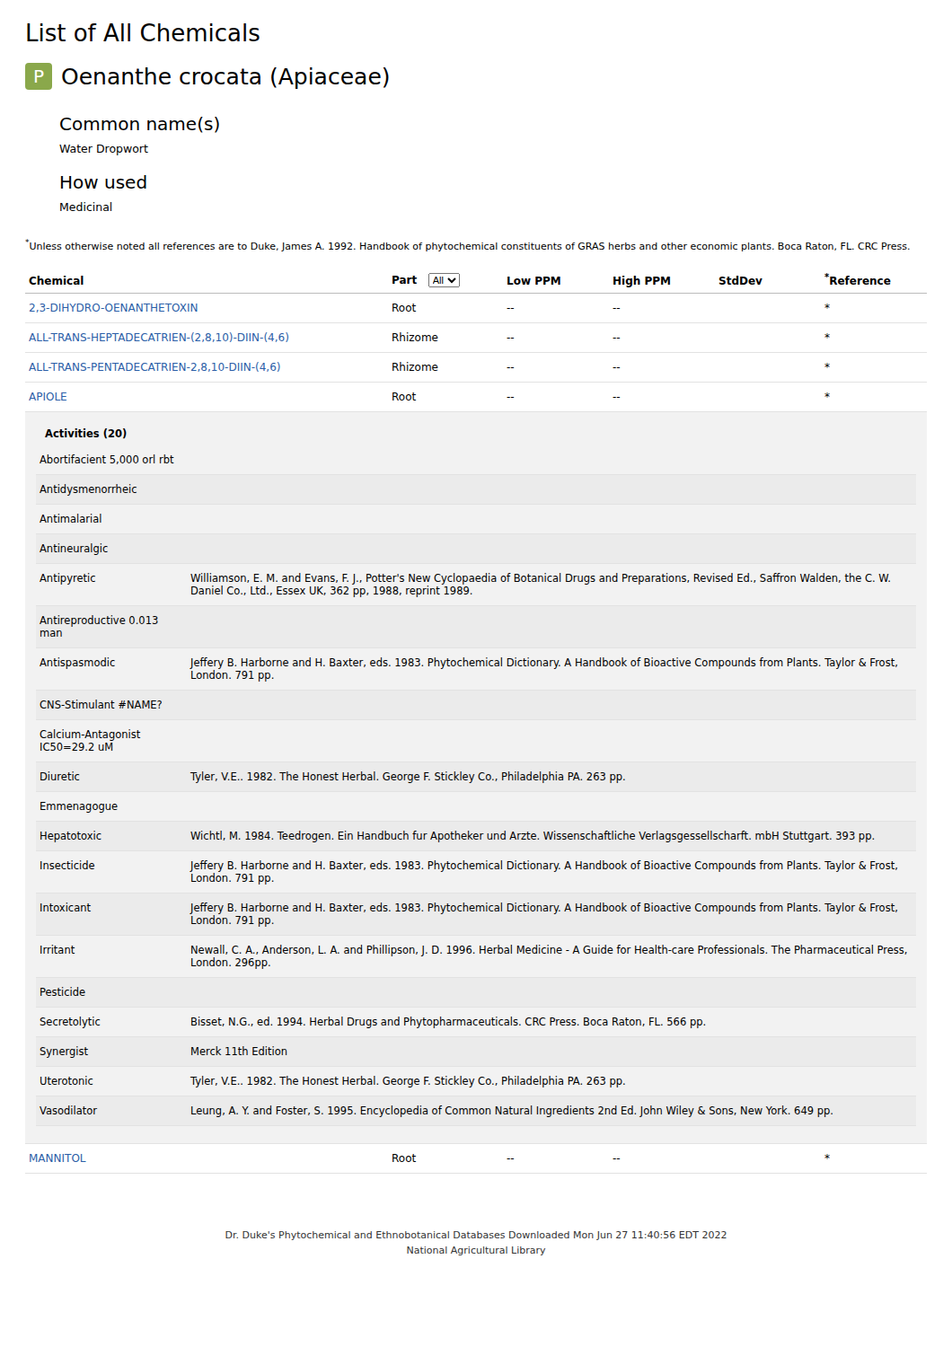List of All Chemicals
P Oenanthe crocata (Apiaceae)
Common name(s)
Water Dropwort
How used
Medicinal
*Unless otherwise noted all references are to Duke, James A. 1992. Handbook of phytochemical constituents of GRAS herbs and other economic plants. Boca Raton, FL. CRC Press.
| Chemical | Part All | Low PPM | High PPM | StdDev | * Reference |
| --- | --- | --- | --- | --- | --- |
| 2,3-DIHYDRO-OENANTHETOXIN | Root | -- | -- | | * |
| ALL-TRANS-HEPTADECATRIEN-(2,8,10)-DIIN-(4,6) | Rhizome | -- | -- | | * |
| ALL-TRANS-PENTADECATRIEN-2,8,10-DIIN-(4,6) | Rhizome | -- | -- | | * |
| APIOLE | Root | -- | -- | | * |
| Activities (20) / Abortifacient 5,000 orl rbt / / / Antidysmenorrheic / / / Antimalarial / / / Antineuralgic / / / Antipyretic / Williamson, E. M. and Evans, F. J., Potter's New Cyclopaedia of Botanical Drugs and Preparations, Revised Ed., Saffron Walden, the C. W. Daniel Co., Ltd., Essex UK, 362 pp, 1988, reprint 1989. / / Antireproductive 0.013 man / / / Antispasmodic / Jeffery B. Harborne and H. Baxter, eds. 1983. Phytochemical Dictionary. A Handbook of Bioactive Compounds from Plants. Taylor & Frost, London. 791 pp. / / CNS-Stimulant #NAME? / / / Calcium-Antagonist IC50=29.2 uM / / / Diuretic / Tyler, V.E.. 1982. The Honest Herbal. George F. Stickley Co., Philadelphia PA. 263 pp. / / Emmenagogue / / / Hepatotoxic / Wichtl, M. 1984. Teedrogen. Ein Handbuch fur Apotheker und Arzte. Wissenschaftliche Verlagsgessellscharft. mbH Stuttgart. 393 pp. / / Insecticide / Jeffery B. Harborne and H. Baxter, eds. 1983. Phytochemical Dictionary. A Handbook of Bioactive Compounds from Plants. Taylor & Frost, London. 791 pp. / / Intoxicant / Jeffery B. Harborne and H. Baxter, eds. 1983. Phytochemical Dictionary. A Handbook of Bioactive Compounds from Plants. Taylor & Frost, London. 791 pp. / / Irritant / Newall, C. A., Anderson, L. A. and Phillipson, J. D. 1996. Herbal Medicine - A Guide for Health-care Professionals. The Pharmaceutical Press, London. 296pp. / / Pesticide / / / Secretolytic / Bisset, N.G., ed. 1994. Herbal Drugs and Phytopharmaceuticals. CRC Press. Boca Raton, FL. 566 pp. / / Synergist / Merck 11th Edition / / Uterotonic / Tyler, V.E.. 1982. The Honest Herbal. George F. Stickley Co., Philadelphia PA. 263 pp. / / Vasodilator / Leung, A. Y. and Foster, S. 1995. Encyclopedia of Common Natural Ingredients 2nd Ed. John Wiley & Sons, New York. 649 pp. / |
| MANNITOL | Root | -- | -- | | * |
Dr. Duke's Phytochemical and Ethnobotanical Databases Downloaded Mon Jun 27 11:40:56 EDT 2022
National Agricultural Library